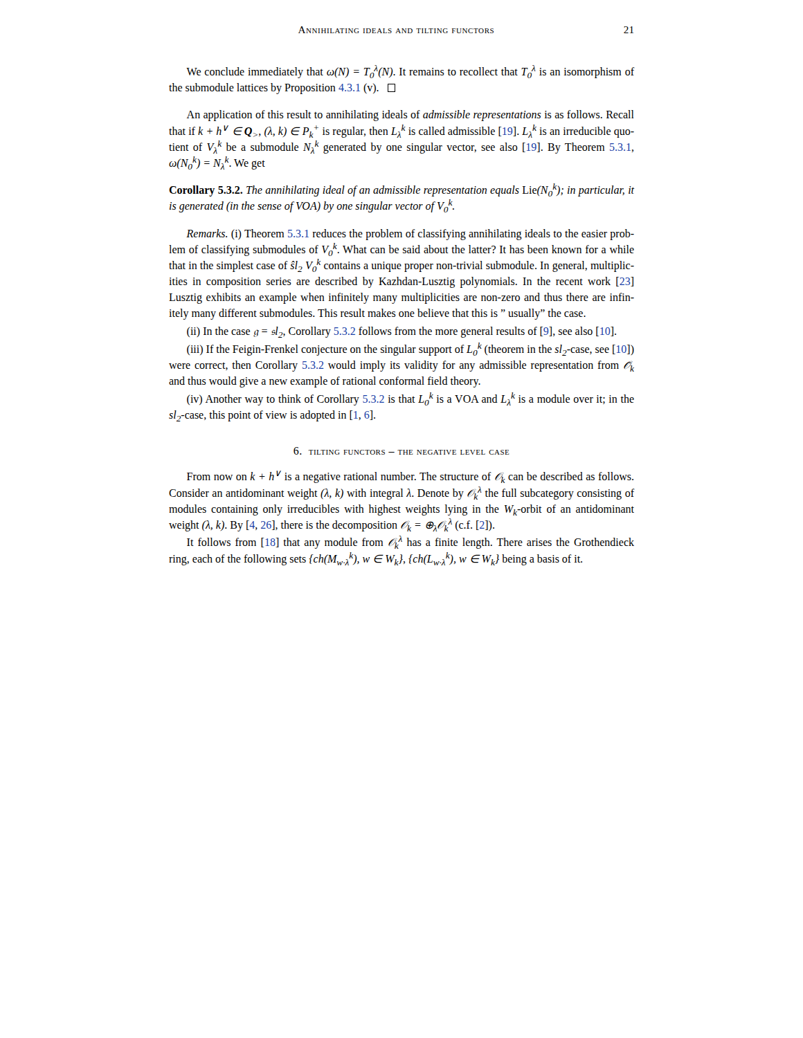Annihilating ideals and tilting functors 21
We conclude immediately that ω(N) = T0λ(N). It remains to recollect that T0λ is an isomorphism of the submodule lattices by Proposition 4.3.1 (v).
An application of this result to annihilating ideals of admissible representations is as follows. Recall that if k + h∨ ∈ Q>, (λ, k) ∈ Pk+ is regular, then Lλk is called admissible [19]. Lλk is an irreducible quotient of Vλk be a submodule Nλk generated by one singular vector, see also [19]. By Theorem 5.3.1, ω(N0k) = Nλk. We get
Corollary 5.3.2. The annihilating ideal of an admissible representation equals Lie(N0k); in particular, it is generated (in the sense of VOA) by one singular vector of V0k.
Remarks. (i) Theorem 5.3.1 reduces the problem of classifying annihilating ideals to the easier problem of classifying submodules of V0k. What can be said about the latter? It has been known for a while that in the simplest case of ŝl2 V0k contains a unique proper non-trivial submodule. In general, multiplicities in composition series are described by Kazhdan-Lusztig polynomials. In the recent work [23] Lusztig exhibits an example when infinitely many multiplicities are non-zero and thus there are infinitely many different submodules. This result makes one believe that this is ” usually” the case.
(ii) In the case 𝔤 = 𝔰l2, Corollary 5.3.2 follows from the more general results of [9], see also [10].
(iii) If the Feigin-Frenkel conjecture on the singular support of L0k (theorem in the sl2-case, see [10]) were correct, then Corollary 5.3.2 would imply its validity for any admissible representation from 𝒪̃k and thus would give a new example of rational conformal field theory.
(iv) Another way to think of Corollary 5.3.2 is that L0k is a VOA and Lλk is a module over it; in the sl2-case, this point of view is adopted in [1, 6].
6. tilting functors – the negative level case
From now on k + h∨ is a negative rational number. The structure of 𝒪k can be described as follows. Consider an antidominant weight (λ, k) with integral λ. Denote by 𝒪kλ the full subcategory consisting of modules containing only irreducibles with highest weights lying in the Wk-orbit of an antidominant weight (λ, k). By [4, 26], there is the decomposition 𝒪k = ⊕λ𝒪kλ (c.f. [2]).
It follows from [18] that any module from 𝒪kλ has a finite length. There arises the Grothendieck ring, each of the following sets {ch(Mw·λk), w ∈ Wk}, {ch(Lw·λk), w ∈ Wk} being a basis of it.